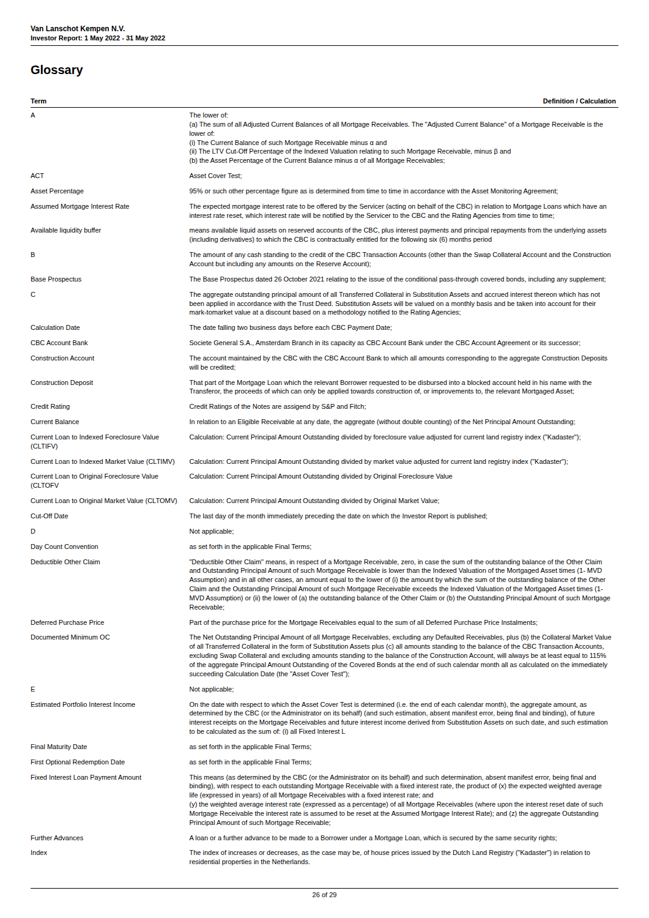Van Lanschot Kempen N.V.
Investor Report: 1 May 2022 - 31 May 2022
Glossary
| Term | Definition / Calculation |
| --- | --- |
| A | The lower of: (a) The sum of all Adjusted Current Balances of all Mortgage Receivables. The "Adjusted Current Balance" of a Mortgage Receivable is the lower of: (i) The Current Balance of such Mortgage Receivable minus α and (ii) The LTV Cut-Off Percentage of the Indexed Valuation relating to such Mortgage Receivable, minus β and (b) the Asset Percentage of the Current Balance minus α of all Mortgage Receivables; |
| ACT | Asset Cover Test; |
| Asset Percentage | 95% or such other percentage figure as is determined from time to time in accordance with the Asset Monitoring Agreement; |
| Assumed Mortgage Interest Rate | The expected mortgage interest rate to be offered by the Servicer (acting on behalf of the CBC) in relation to Mortgage Loans which have an interest rate reset, which interest rate will be notified by the Servicer to the CBC and the Rating Agencies from time to time; |
| Available liquidity buffer | means available liquid assets on reserved accounts of the CBC, plus interest payments and principal repayments from the underlying assets (including derivatives) to which the CBC is contractually entitled for the following six (6) months period |
| B | The amount of any cash standing to the credit of the CBC Transaction Accounts (other than the Swap Collateral Account and the Construction Account but including any amounts on the Reserve Account); |
| Base Prospectus | The Base Prospectus dated 26 October 2021 relating to the issue of the conditional pass-through covered bonds, including any supplement; |
| C | The aggregate outstanding principal amount of all Transferred Collateral in Substitution Assets and accrued interest thereon which has not been applied in accordance with the Trust Deed. Substitution Assets will be valued on a monthly basis and be taken into account for their mark-tomarket value at a discount based on a methodology notified to the Rating Agencies; |
| Calculation Date | The date falling two business days before each CBC Payment Date; |
| CBC Account Bank | Societe General S.A., Amsterdam Branch in its capacity as CBC Account Bank under the CBC Account Agreement or its successor; |
| Construction Account | The account maintained by the CBC with the CBC Account Bank to which all amounts corresponding to the aggregate Construction Deposits will be credited; |
| Construction Deposit | That part of the Mortgage Loan which the relevant Borrower requested to be disbursed into a blocked account held in his name with the Transferor, the proceeds of which can only be applied towards construction of, or improvements to, the relevant Mortgaged Asset; |
| Credit Rating | Credit Ratings of the Notes are assigend by S&P and Fitch; |
| Current Balance | In relation to an Eligible Receivable at any date, the aggregate (without double counting) of the Net Principal Amount Outstanding; |
| Current Loan to Indexed Foreclosure Value (CLTIFV) | Calculation: Current Principal Amount Outstanding divided by foreclosure value adjusted for current land registry index ("Kadaster"); |
| Current Loan to Indexed Market Value (CLTIMV) | Calculation: Current Principal Amount Outstanding divided by market value adjusted for current land registry index ("Kadaster"); |
| Current Loan to Original Foreclosure Value (CLTOFV | Calculation: Current Principal Amount Outstanding divided by Original Foreclosure Value |
| Current Loan to Original Market Value (CLTOMV) | Calculation: Current Principal Amount Outstanding divided by Original Market Value; |
| Cut-Off Date | The last day of the month immediately preceding the date on which the Investor Report is published; |
| D | Not applicable; |
| Day Count Convention | as set forth in the applicable Final Terms; |
| Deductible Other Claim | "Deductible Other Claim" means, in respect of a Mortgage Receivable, zero, in case the sum of the outstanding balance of the Other Claim and Outstanding Principal Amount of such Mortgage Receivable is lower than the Indexed Valuation of the Mortgaged Asset times (1- MVD Assumption) and in all other cases, an amount equal to the lower of (i) the amount by which the sum of the outstanding balance of the Other Claim and the Outstanding Principal Amount of such Mortgage Receivable exceeds the Indexed Valuation of the Mortgaged Asset times (1- MVD Assumption) or (ii) the lower of (a) the outstanding balance of the Other Claim or (b) the Outstanding Principal Amount of such Mortgage Receivable; |
| Deferred Purchase Price | Part of the purchase price for the Mortgage Receivables equal to the sum of all Deferred Purchase Price Instalments; |
| Documented Minimum OC | The Net Outstanding Principal Amount of all Mortgage Receivables, excluding any Defaulted Receivables, plus (b) the Collateral Market Value of all Transferred Collateral in the form of Substitution Assets plus (c) all amounts standing to the balance of the CBC Transaction Accounts, excluding Swap Collateral and excluding amounts standing to the balance of the Construction Account, will always be at least equal to 115% of the aggregate Principal Amount Outstanding of the Covered Bonds at the end of such calendar month all as calculated on the immediately succeeding Calculation Date (the "Asset Cover Test"); |
| E | Not applicable; |
| Estimated Portfolio Interest Income | On the date with respect to which the Asset Cover Test is determined (i.e. the end of each calendar month), the aggregate amount, as determined by the CBC (or the Administrator on its behalf) (and such estimation, absent manifest error, being final and binding), of future interest receipts on the Mortgage Receivables and future interest income derived from Substitution Assets on such date, and such estimation to be calculated as the sum of: (i) all Fixed Interest L |
| Final Maturity Date | as set forth in the applicable Final Terms; |
| First Optional Redemption Date | as set forth in the applicable Final Terms; |
| Fixed Interest Loan Payment Amount | This means (as determined by the CBC (or the Administrator on its behalf) and such determination, absent manifest error, being final and binding), with respect to each outstanding Mortgage Receivable with a fixed interest rate, the product of (x) the expected weighted average life (expressed in years) of all Mortgage Receivables with a fixed interest rate; and (y) the weighted average interest rate (expressed as a percentage) of all Mortgage Receivables (where upon the interest reset date of such Mortgage Receivable the interest rate is assumed to be reset at the Assumed Mortgage Interest Rate); and (z) the aggregate Outstanding Principal Amount of such Mortgage Receivable; |
| Further Advances | A loan or a further advance to be made to a Borrower under a Mortgage Loan, which is secured by the same security rights; |
| Index | The index of increases or decreases, as the case may be, of house prices issued by the Dutch Land Registry ("Kadaster") in relation to residential properties in the Netherlands. |
26 of 29